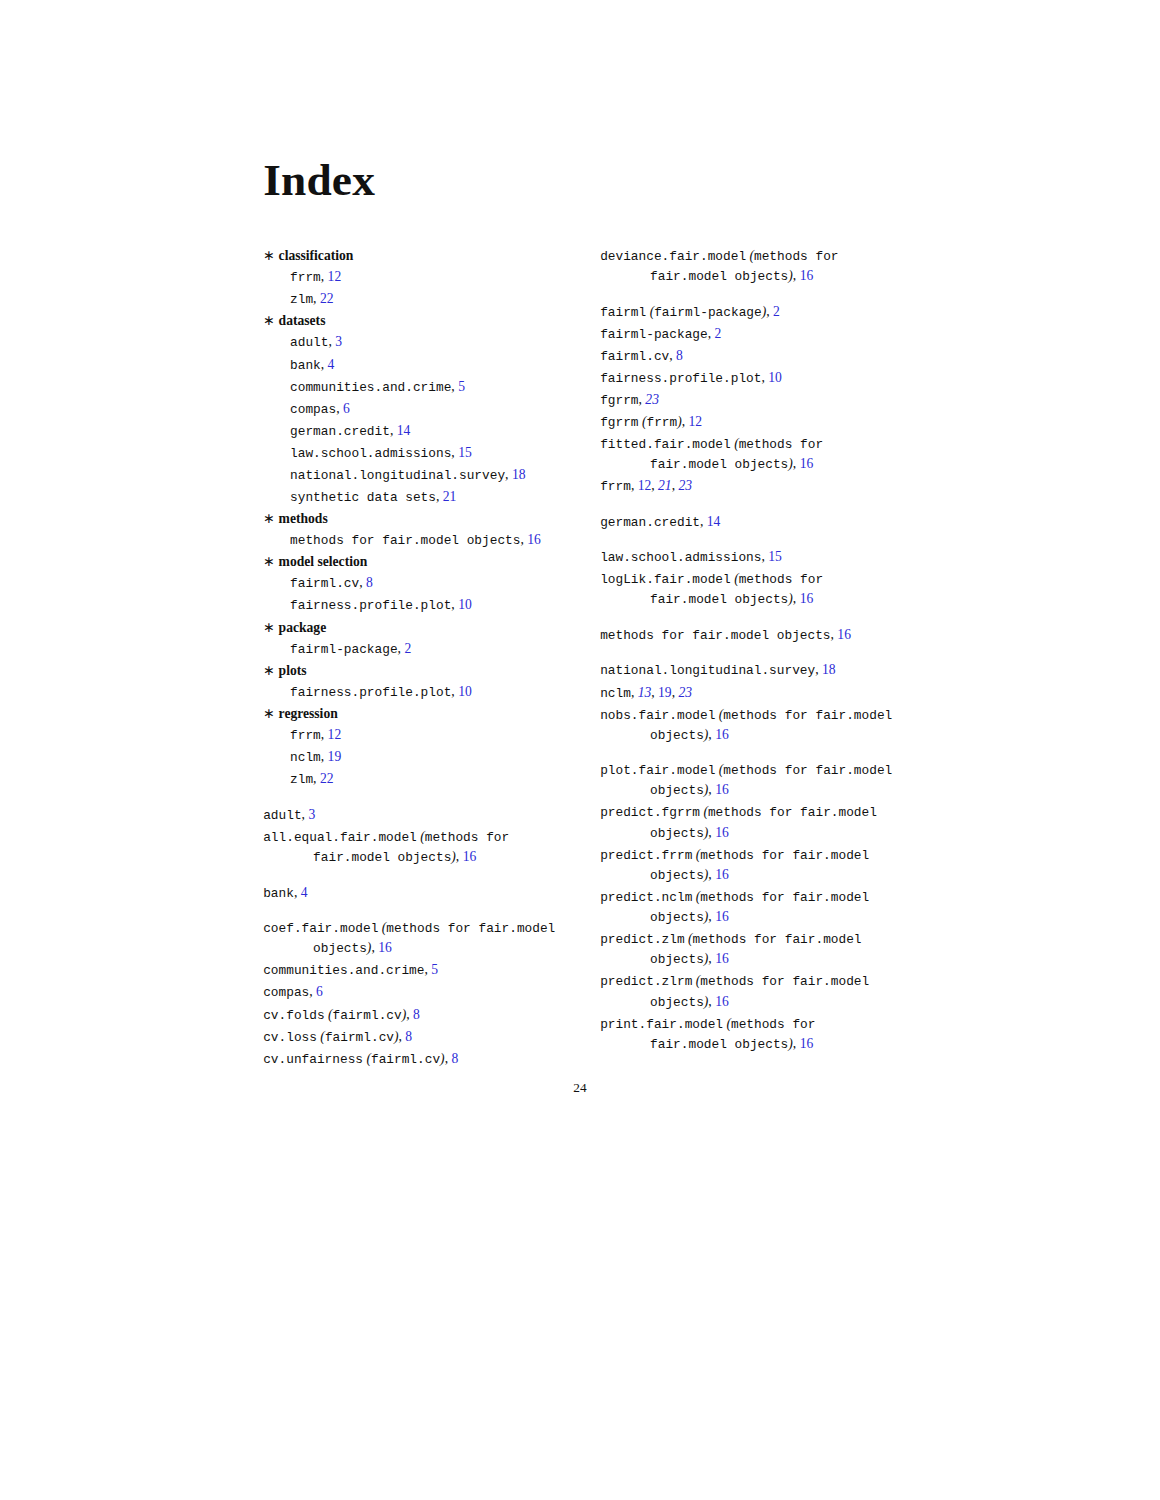Index
∗ classification
frrm, 12
zlm, 22
∗ datasets
adult, 3
bank, 4
communities.and.crime, 5
compas, 6
german.credit, 14
law.school.admissions, 15
national.longitudinal.survey, 18
synthetic data sets, 21
∗ methods
methods for fair.model objects, 16
∗ model selection
fairml.cv, 8
fairness.profile.plot, 10
∗ package
fairml-package, 2
∗ plots
fairness.profile.plot, 10
∗ regression
frrm, 12
nclm, 19
zlm, 22
adult, 3
all.equal.fair.model (methods for fair.model objects), 16
bank, 4
coef.fair.model (methods for fair.model objects), 16
communities.and.crime, 5
compas, 6
cv.folds (fairml.cv), 8
cv.loss (fairml.cv), 8
cv.unfairness (fairml.cv), 8
deviance.fair.model (methods for fair.model objects), 16
fairml (fairml-package), 2
fairml-package, 2
fairml.cv, 8
fairness.profile.plot, 10
fgrrm, 23
fgrrm (frrm), 12
fitted.fair.model (methods for fair.model objects), 16
frrm, 12, 21, 23
german.credit, 14
law.school.admissions, 15
logLik.fair.model (methods for fair.model objects), 16
methods for fair.model objects, 16
national.longitudinal.survey, 18
nclm, 13, 19, 23
nobs.fair.model (methods for fair.model objects), 16
plot.fair.model (methods for fair.model objects), 16
predict.fgrrm (methods for fair.model objects), 16
predict.frrm (methods for fair.model objects), 16
predict.nclm (methods for fair.model objects), 16
predict.zlm (methods for fair.model objects), 16
predict.zlrm (methods for fair.model objects), 16
print.fair.model (methods for fair.model objects), 16
24